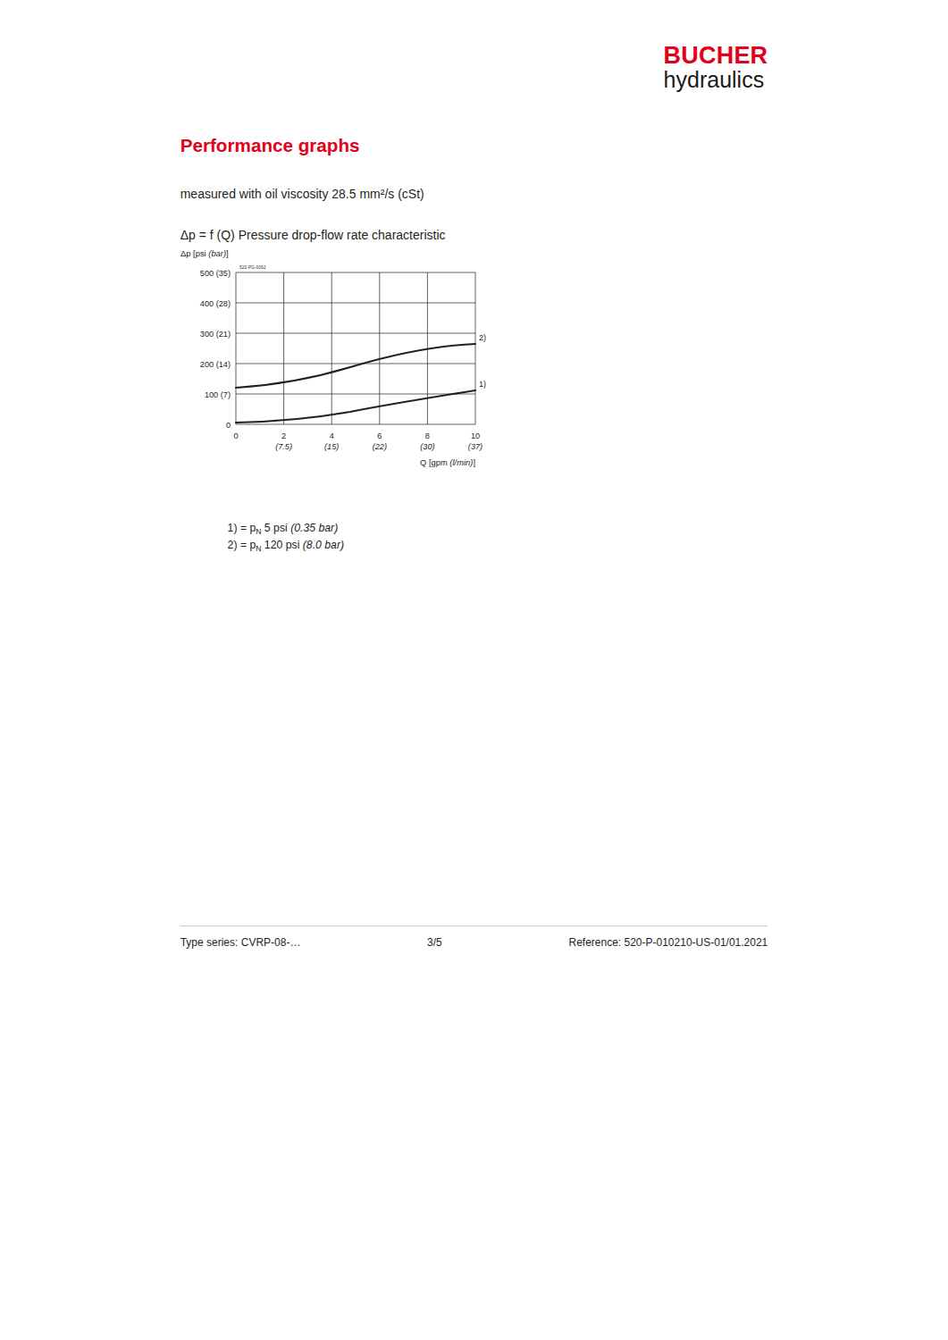BUCHER
hydraulics
Performance graphs
measured with oil viscosity 28.5 mm²/s (cSt)
Δp = f (Q) Pressure drop-flow rate characteristic
Δp [psi (bar)] 520-PG-0062 500 (35) 400 (28) 300 (21) 200 (14) 100 (7) 0 0 2 4 6 8 10 (7.5) (15) (22) (30) (37) Q [gpm (l/min)] 2) 1)
1) = pN 5 psi (0.35 bar)
2) = pN 120 psi (8.0 bar)
Type series: CVRP-08-…
3/5
Reference: 520-P-010210-US-01/01.2021